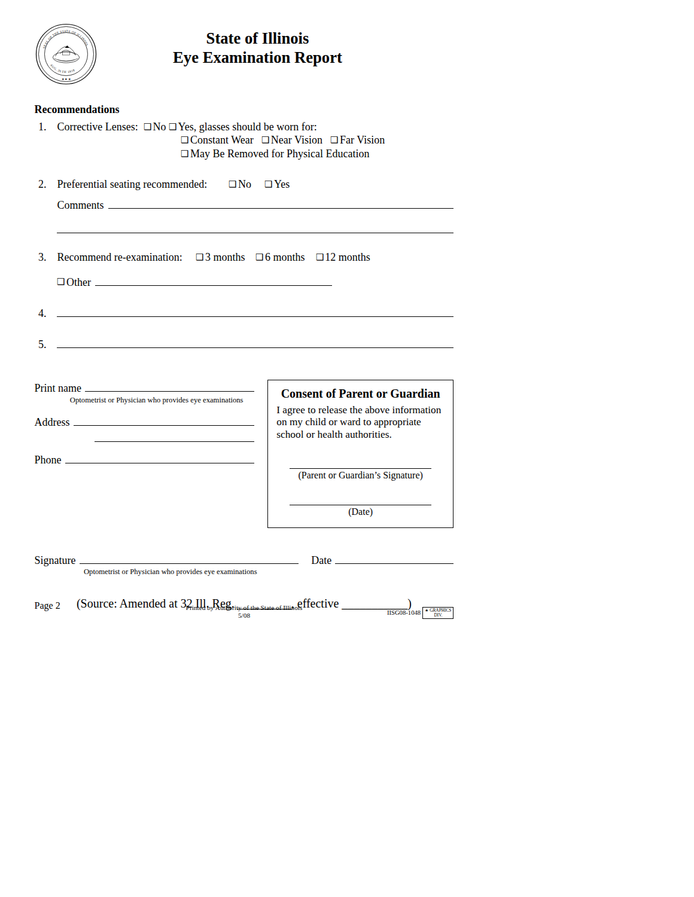SEAL OF THE STATE OF ILLINOIS AUG. 26 TH  1818 ★ ★ ★
State of Illinois
Eye Examination Report
Recommendations
1. Corrective Lenses: ❑No ❑Yes, glasses should be worn for:
❑Constant Wear ❑Near Vision ❑Far Vision
❑May Be Removed for Physical Education
2. Preferential seating recommended: ❑No ❑Yes
Comments
3. Recommend re-examination: ❑3 months ❑6 months ❑12 months
❑Other
4.
5.
Print name
Optometrist or Physician who provides eye examinations
Address
Phone
Consent of Parent or Guardian
I agree to release the above information on my child or ward to appropriate school or health authorities.
(Parent or Guardian’s Signature)
(Date)
Signature
Date
Optometrist or Physician who provides eye examinations
(Source: Amended at 32 Ill. Reg. _________, effective ___________)
Page 2
Printed by Authority of the State of Illinois
5/08
IISG08-1048 ★ GRAPHICS
DIV.